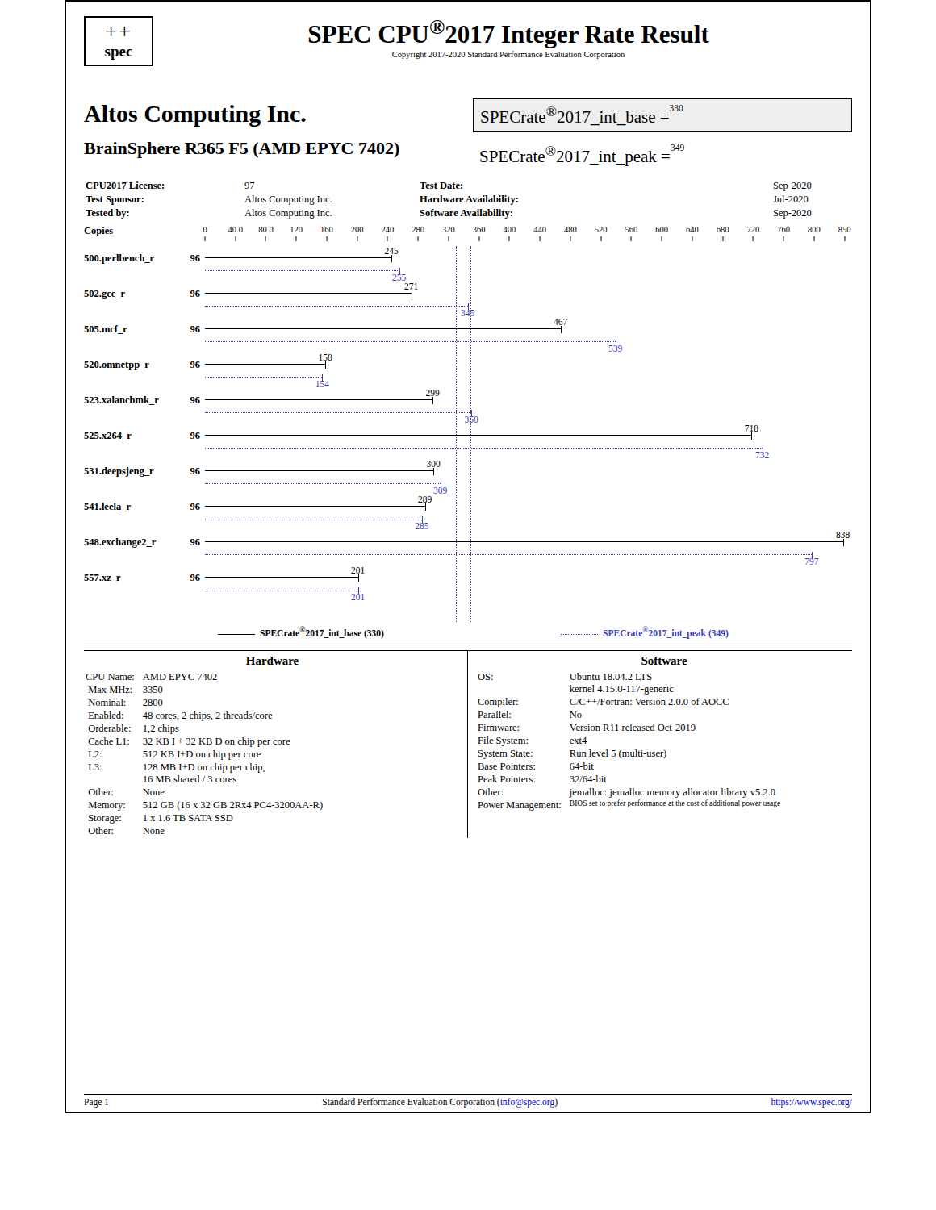++ spec
SPEC CPU®2017 Integer Rate Result
Copyright 2017-2020 Standard Performance Evaluation Corporation
Altos Computing Inc.
BrainSphere R365 F5 (AMD EPYC 7402)
SPECrate®2017_int_base = 330
SPECrate®2017_int_peak = 349
| CPU2017 License: | 97 | Test Date: | Sep-2020 |
| Test Sponsor: | Altos Computing Inc. | Hardware Availability: | Jul-2020 |
| Tested by: | Altos Computing Inc. | Software Availability: | Sep-2020 |
Copies
0 40.0 80.0 120 160 200 240 280 320 360 400 440 480 520 560 600 640 680 720 760 800 850
500.perlbench_r 96
245
255
502.gcc_r 96
271
345
505.mcf_r 96
467
539
520.omnetpp_r 96
158
154
523.xalancbmk_r 96
299
350
525.x264_r 96
718
732
531.deepsjeng_r 96
300
309
541.leela_r 96
289
285
548.exchange2_r 96
838
797
557.xz_r 96
201
201
SPECrate®2017_int_base (330) SPECrate®2017_int_peak (349)
Hardware
| CPU Name: | AMD EPYC 7402 |
| Max MHz: | 3350 |
| Nominal: | 2800 |
| Enabled: | 48 cores, 2 chips, 2 threads/core |
| Orderable: | 1,2 chips |
| Cache L1: | 32 KB I + 32 KB D on chip per core |
| L2: | 512 KB I+D on chip per core |
| L3: | 128 MB I+D on chip per chip, 16 MB shared / 3 cores |
| Other: | None |
| Memory: | 512 GB (16 x 32 GB 2Rx4 PC4-3200AA-R) |
| Storage: | 1 x 1.6 TB SATA SSD |
| Other: | None |
Software
| OS: | Ubuntu 18.04.2 LTS kernel 4.15.0-117-generic |
| Compiler: | C/C++/Fortran: Version 2.0.0 of AOCC |
| Parallel: | No |
| Firmware: | Version R11 released Oct-2019 |
| File System: | ext4 |
| System State: | Run level 5 (multi-user) |
| Base Pointers: | 64-bit |
| Peak Pointers: | 32/64-bit |
| Other: | jemalloc: jemalloc memory allocator library v5.2.0 |
| Power Management: | BIOS set to prefer performance at the cost of additional power usage |
Page 1 https://www.spec.org/
Standard Performance Evaluation Corporation (info@spec.org)